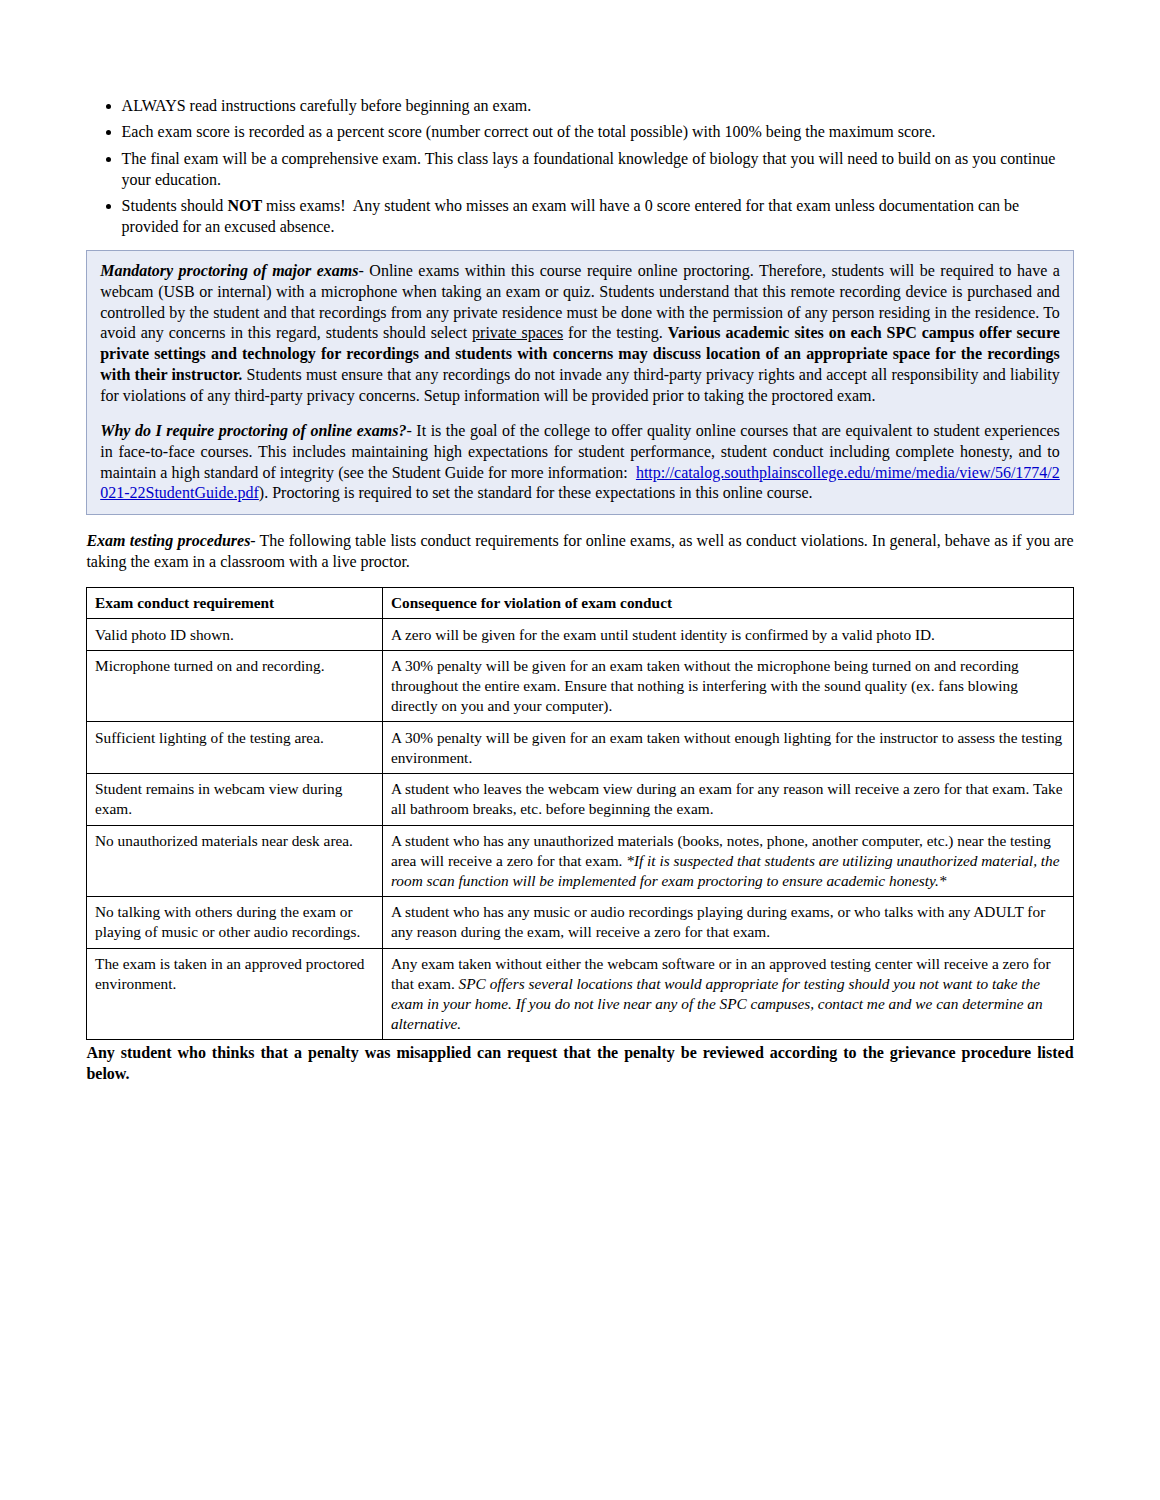ALWAYS read instructions carefully before beginning an exam.
Each exam score is recorded as a percent score (number correct out of the total possible) with 100% being the maximum score.
The final exam will be a comprehensive exam. This class lays a foundational knowledge of biology that you will need to build on as you continue your education.
Students should NOT miss exams! Any student who misses an exam will have a 0 score entered for that exam unless documentation can be provided for an excused absence.
Mandatory proctoring of major exams- Online exams within this course require online proctoring. Therefore, students will be required to have a webcam (USB or internal) with a microphone when taking an exam or quiz. Students understand that this remote recording device is purchased and controlled by the student and that recordings from any private residence must be done with the permission of any person residing in the residence. To avoid any concerns in this regard, students should select private spaces for the testing. Various academic sites on each SPC campus offer secure private settings and technology for recordings and students with concerns may discuss location of an appropriate space for the recordings with their instructor. Students must ensure that any recordings do not invade any third-party privacy rights and accept all responsibility and liability for violations of any third-party privacy concerns. Setup information will be provided prior to taking the proctored exam.
Why do I require proctoring of online exams?- It is the goal of the college to offer quality online courses that are equivalent to student experiences in face-to-face courses. This includes maintaining high expectations for student performance, student conduct including complete honesty, and to maintain a high standard of integrity (see the Student Guide for more information: http://catalog.southplainscollege.edu/mime/media/view/56/1774/2021-22StudentGuide.pdf). Proctoring is required to set the standard for these expectations in this online course.
Exam testing procedures- The following table lists conduct requirements for online exams, as well as conduct violations. In general, behave as if you are taking the exam in a classroom with a live proctor.
| Exam conduct requirement | Consequence for violation of exam conduct |
| --- | --- |
| Valid photo ID shown. | A zero will be given for the exam until student identity is confirmed by a valid photo ID. |
| Microphone turned on and recording. | A 30% penalty will be given for an exam taken without the microphone being turned on and recording throughout the entire exam. Ensure that nothing is interfering with the sound quality (ex. fans blowing directly on you and your computer). |
| Sufficient lighting of the testing area. | A 30% penalty will be given for an exam taken without enough lighting for the instructor to assess the testing environment. |
| Student remains in webcam view during exam. | A student who leaves the webcam view during an exam for any reason will receive a zero for that exam. Take all bathroom breaks, etc. before beginning the exam. |
| No unauthorized materials near desk area. | A student who has any unauthorized materials (books, notes, phone, another computer, etc.) near the testing area will receive a zero for that exam. *If it is suspected that students are utilizing unauthorized material, the room scan function will be implemented for exam proctoring to ensure academic honesty.* |
| No talking with others during the exam or playing of music or other audio recordings. | A student who has any music or audio recordings playing during exams, or who talks with any ADULT for any reason during the exam, will receive a zero for that exam. |
| The exam is taken in an approved proctored environment. | Any exam taken without either the webcam software or in an approved testing center will receive a zero for that exam. SPC offers several locations that would appropriate for testing should you not want to take the exam in your home. If you do not live near any of the SPC campuses, contact me and we can determine an alternative. |
Any student who thinks that a penalty was misapplied can request that the penalty be reviewed according to the grievance procedure listed below.